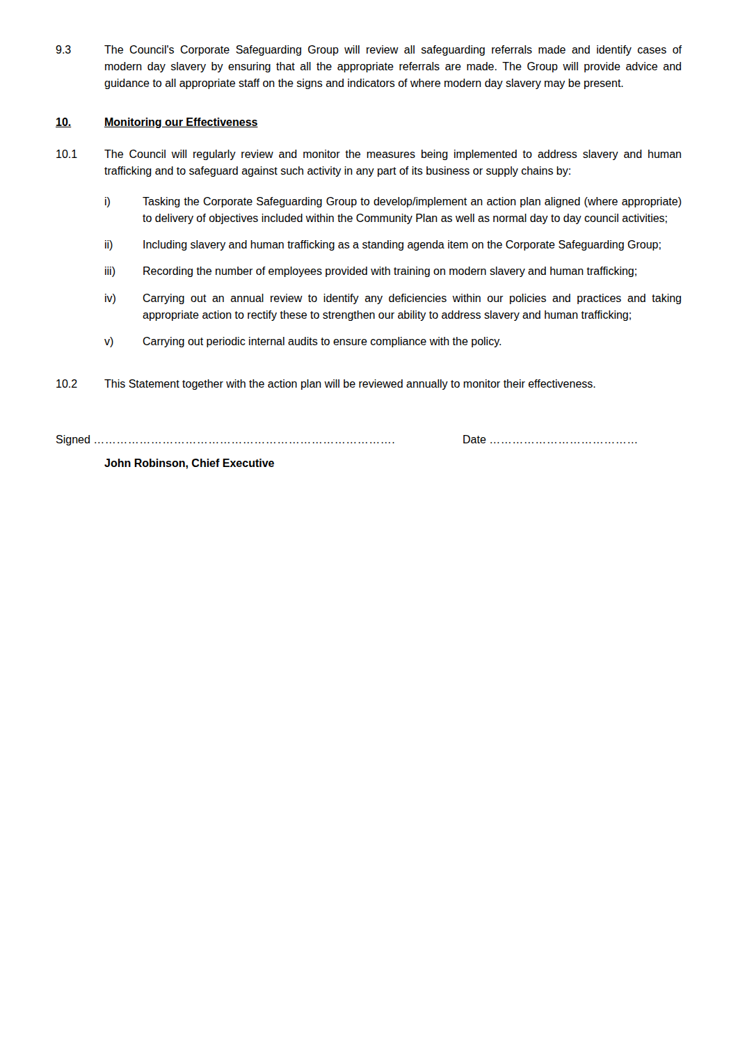9.3
The Council's Corporate Safeguarding Group will review all safeguarding referrals made and identify cases of modern day slavery by ensuring that all the appropriate referrals are made. The Group will provide advice and guidance to all appropriate staff on the signs and indicators of where modern day slavery may be present.
10. Monitoring our Effectiveness
10.1
The Council will regularly review and monitor the measures being implemented to address slavery and human trafficking and to safeguard against such activity in any part of its business or supply chains by:
Tasking the Corporate Safeguarding Group to develop/implement an action plan aligned (where appropriate) to delivery of objectives included within the Community Plan as well as normal day to day council activities;
Including slavery and human trafficking as a standing agenda item on the Corporate Safeguarding Group;
Recording the number of employees provided with training on modern slavery and human trafficking;
Carrying out an annual review to identify any deficiencies within our policies and practices and taking appropriate action to rectify these to strengthen our ability to address slavery and human trafficking;
Carrying out periodic internal audits to ensure compliance with the policy.
10.2
This Statement together with the action plan will be reviewed annually to monitor their effectiveness.
Signed …………………………………………………………………….
John Robinson, Chief Executive
Date …………………………………